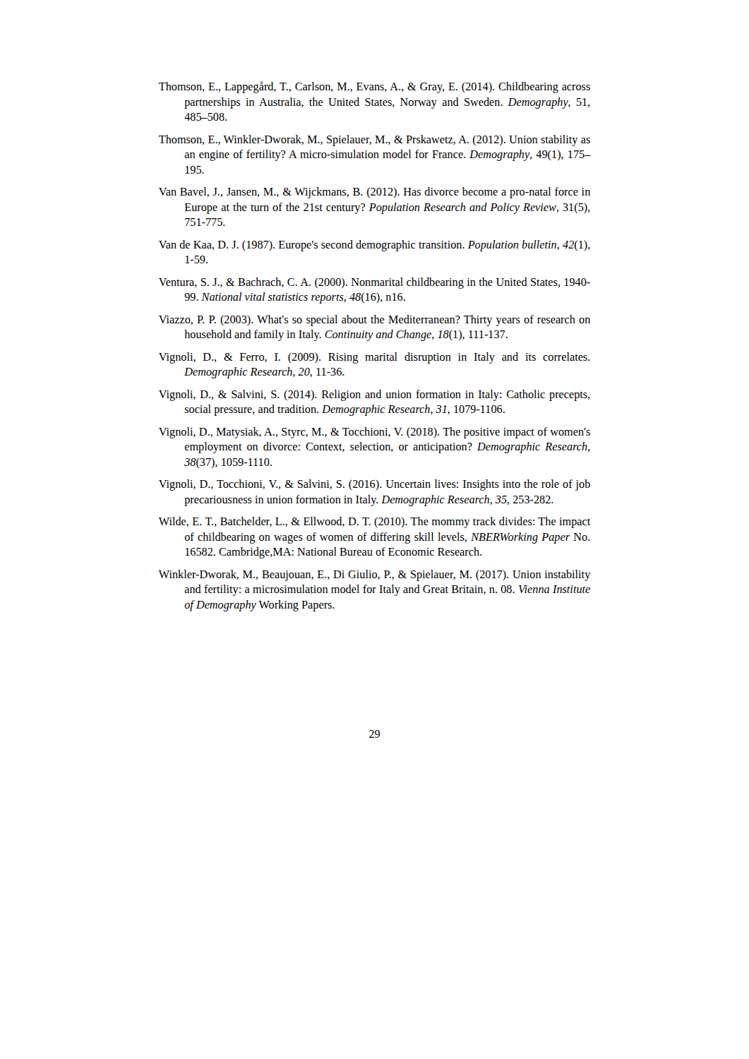Thomson, E., Lappegård, T., Carlson, M., Evans, A., & Gray, E. (2014). Childbearing across partnerships in Australia, the United States, Norway and Sweden. Demography, 51, 485–508.
Thomson, E., Winkler-Dworak, M., Spielauer, M., & Prskawetz, A. (2012). Union stability as an engine of fertility? A micro-simulation model for France. Demography, 49(1), 175–195.
Van Bavel, J., Jansen, M., & Wijckmans, B. (2012). Has divorce become a pro-natal force in Europe at the turn of the 21st century? Population Research and Policy Review, 31(5), 751-775.
Van de Kaa, D. J. (1987). Europe's second demographic transition. Population bulletin, 42(1), 1-59.
Ventura, S. J., & Bachrach, C. A. (2000). Nonmarital childbearing in the United States, 1940-99. National vital statistics reports, 48(16), n16.
Viazzo, P. P. (2003). What's so special about the Mediterranean? Thirty years of research on household and family in Italy. Continuity and Change, 18(1), 111-137.
Vignoli, D., & Ferro, I. (2009). Rising marital disruption in Italy and its correlates. Demographic Research, 20, 11-36.
Vignoli, D., & Salvini, S. (2014). Religion and union formation in Italy: Catholic precepts, social pressure, and tradition. Demographic Research, 31, 1079-1106.
Vignoli, D., Matysiak, A., Styrc, M., & Tocchioni, V. (2018). The positive impact of women's employment on divorce: Context, selection, or anticipation? Demographic Research, 38(37), 1059-1110.
Vignoli, D., Tocchioni, V., & Salvini, S. (2016). Uncertain lives: Insights into the role of job precariousness in union formation in Italy. Demographic Research, 35, 253-282.
Wilde, E. T., Batchelder, L., & Ellwood, D. T. (2010). The mommy track divides: The impact of childbearing on wages of women of differing skill levels, NBERWorking Paper No. 16582. Cambridge,MA: National Bureau of Economic Research.
Winkler-Dworak, M., Beaujouan, E., Di Giulio, P., & Spielauer, M. (2017). Union instability and fertility: a microsimulation model for Italy and Great Britain, n. 08. Vienna Institute of Demography Working Papers.
29